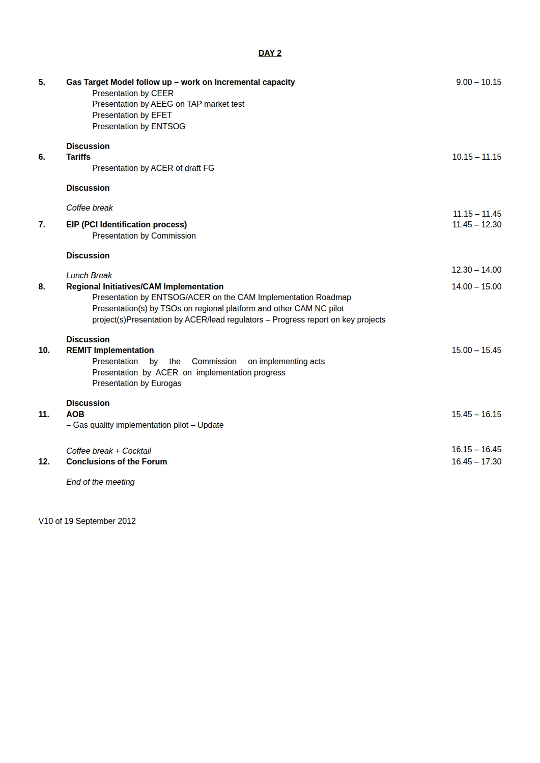DAY 2
| 5. | Gas Target Model follow up – work on Incremental capacity Presentation by CEER Presentation by AEEG on TAP market test Presentation by EFET Presentation by ENTSOG Discussion | 9.00 – 10.15 |
| 6. | Tariffs Presentation by ACER of draft FG Discussion Coffee break | 10.15 – 11.15 11.15 – 11.45 |
| 7. | EIP (PCI Identification process) Presentation by Commission Discussion Lunch Break | 11.45 – 12.30 12.30 – 14.00 |
| 8. | Regional Initiatives/CAM Implementation Presentation by ENTSOG/ACER on the CAM Implementation Roadmap Presentation(s) by TSOs on regional platform and other CAM NC pilot project(s)Presentation by ACER/lead regulators – Progress report on key projects Discussion | 14.00 – 15.00 |
| 10. | REMIT Implementation Presentation by the Commission on implementing acts Presentation by ACER on implementation progress Presentation by Eurogas Discussion | 15.00 – 15.45 |
| 11. | AOB – Gas quality implementation pilot – Update Coffee break + Cocktail | 15.45 – 16.15 16.15 – 16.45 |
| 12. | Conclusions of the Forum End of the meeting | 16.45 – 17.30 |
V10 of 19 September 2012